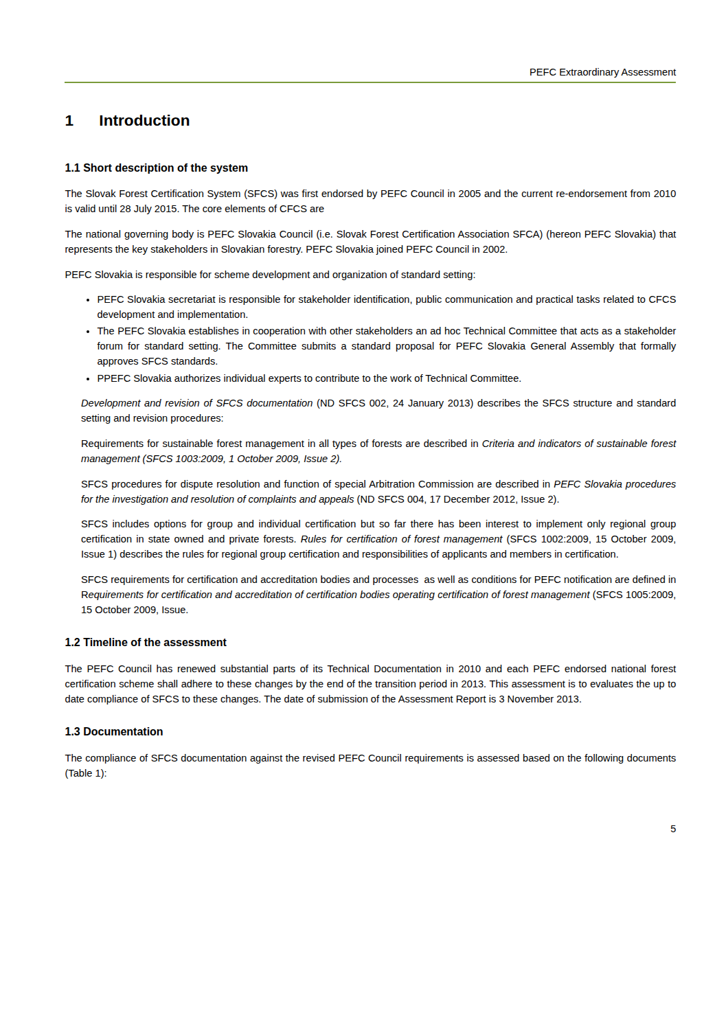PEFC Extraordinary Assessment
1 Introduction
1.1 Short description of the system
The Slovak Forest Certification System (SFCS) was first endorsed by PEFC Council in 2005 and the current re-endorsement from 2010 is valid until 28 July 2015. The core elements of CFCS are
The national governing body is PEFC Slovakia Council (i.e. Slovak Forest Certification Association SFCA) (hereon PEFC Slovakia) that represents the key stakeholders in Slovakian forestry. PEFC Slovakia joined PEFC Council in 2002.
PEFC Slovakia is responsible for scheme development and organization of standard setting:
PEFC Slovakia secretariat is responsible for stakeholder identification, public communication and practical tasks related to CFCS development and implementation.
The PEFC Slovakia establishes in cooperation with other stakeholders an ad hoc Technical Committee that acts as a stakeholder forum for standard setting. The Committee submits a standard proposal for PEFC Slovakia General Assembly that formally approves SFCS standards.
PPEFC Slovakia authorizes individual experts to contribute to the work of Technical Committee.
Development and revision of SFCS documentation (ND SFCS 002, 24 January 2013) describes the SFCS structure and standard setting and revision procedures:
Requirements for sustainable forest management in all types of forests are described in Criteria and indicators of sustainable forest management (SFCS 1003:2009, 1 October 2009, Issue 2).
SFCS procedures for dispute resolution and function of special Arbitration Commission are described in PEFC Slovakia procedures for the investigation and resolution of complaints and appeals (ND SFCS 004, 17 December 2012, Issue 2).
SFCS includes options for group and individual certification but so far there has been interest to implement only regional group certification in state owned and private forests. Rules for certification of forest management (SFCS 1002:2009, 15 October 2009, Issue 1) describes the rules for regional group certification and responsibilities of applicants and members in certification.
SFCS requirements for certification and accreditation bodies and processes as well as conditions for PEFC notification are defined in Requirements for certification and accreditation of certification bodies operating certification of forest management (SFCS 1005:2009, 15 October 2009, Issue.
1.2 Timeline of the assessment
The PEFC Council has renewed substantial parts of its Technical Documentation in 2010 and each PEFC endorsed national forest certification scheme shall adhere to these changes by the end of the transition period in 2013. This assessment is to evaluates the up to date compliance of SFCS to these changes. The date of submission of the Assessment Report is 3 November 2013.
1.3 Documentation
The compliance of SFCS documentation against the revised PEFC Council requirements is assessed based on the following documents (Table 1):
5